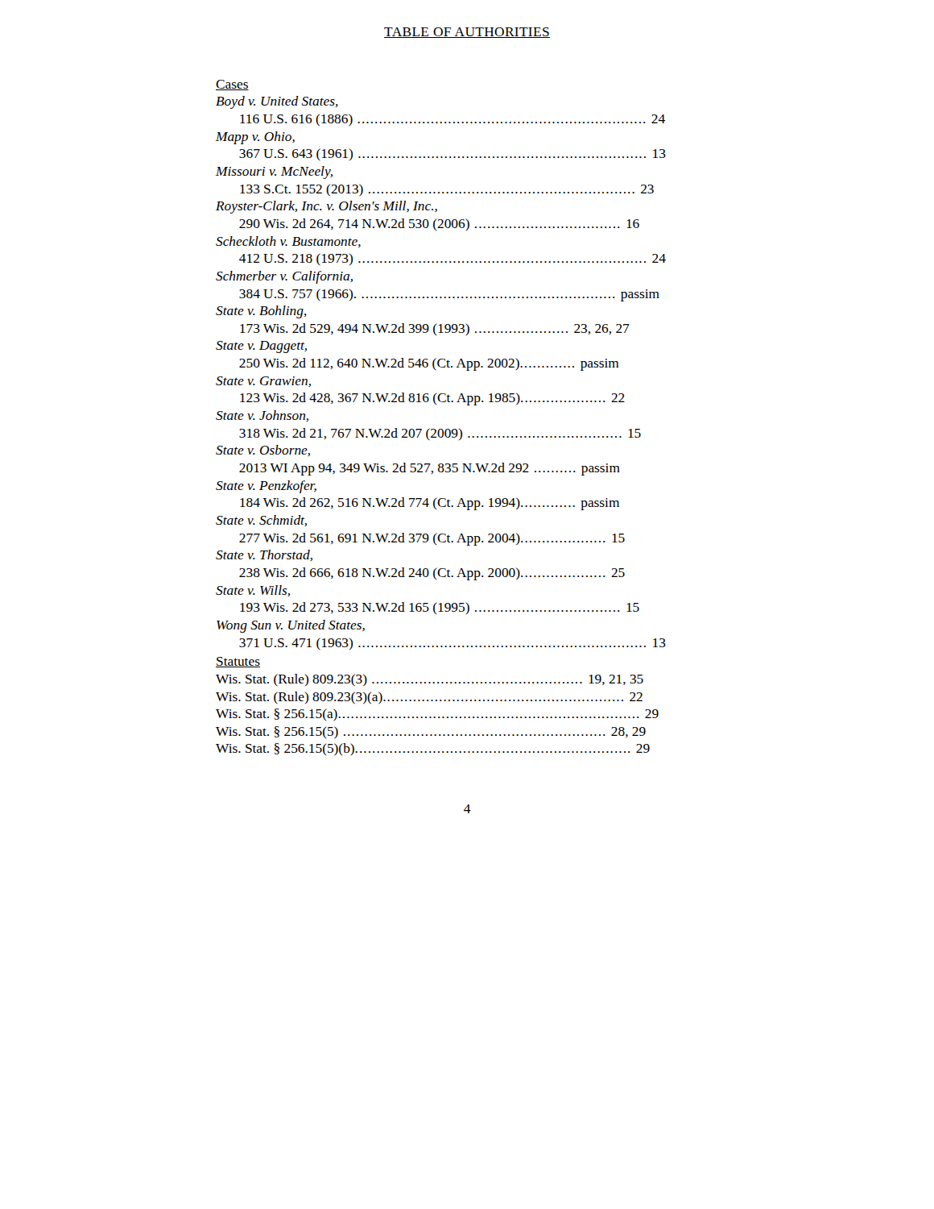TABLE OF AUTHORITIES
Cases
Boyd v. United States,
116 U.S. 616 (1886) ................................................................... 24
Mapp v. Ohio,
367 U.S. 643 (1961) ................................................................... 13
Missouri v. McNeely,
133 S.Ct. 1552 (2013) .............................................................. 23
Royster-Clark, Inc. v. Olsen's Mill, Inc.,
290 Wis. 2d 264, 714 N.W.2d 530 (2006) .................................. 16
Scheckloth v. Bustamonte,
412 U.S. 218 (1973) ................................................................... 24
Schmerber v. California,
384 U.S. 757 (1966). ........................................................... passim
State v. Bohling,
173 Wis. 2d 529, 494 N.W.2d 399 (1993) ...................... 23, 26, 27
State v. Daggett,
250 Wis. 2d 112, 640 N.W.2d 546 (Ct. App. 2002)............. passim
State v. Grawien,
123 Wis. 2d 428, 367 N.W.2d 816 (Ct. App. 1985).................... 22
State v. Johnson,
318 Wis. 2d 21, 767 N.W.2d 207 (2009) .................................... 15
State v. Osborne,
2013 WI App 94, 349 Wis. 2d 527, 835 N.W.2d 292 .......... passim
State v. Penzkofer,
184 Wis. 2d 262, 516 N.W.2d 774 (Ct. App. 1994)............. passim
State v. Schmidt,
277 Wis. 2d 561, 691 N.W.2d 379 (Ct. App. 2004).................... 15
State v. Thorstad,
238 Wis. 2d 666, 618 N.W.2d 240 (Ct. App. 2000).................... 25
State v. Wills,
193 Wis. 2d 273, 533 N.W.2d 165 (1995) .................................. 15
Wong Sun v. United States,
371 U.S. 471 (1963) ................................................................... 13
Statutes
Wis. Stat. (Rule) 809.23(3) ................................................. 19, 21, 35
Wis. Stat. (Rule) 809.23(3)(a)........................................................ 22
Wis. Stat. § 256.15(a)...................................................................... 29
Wis. Stat. § 256.15(5) ............................................................. 28, 29
Wis. Stat. § 256.15(5)(b)................................................................ 29
4